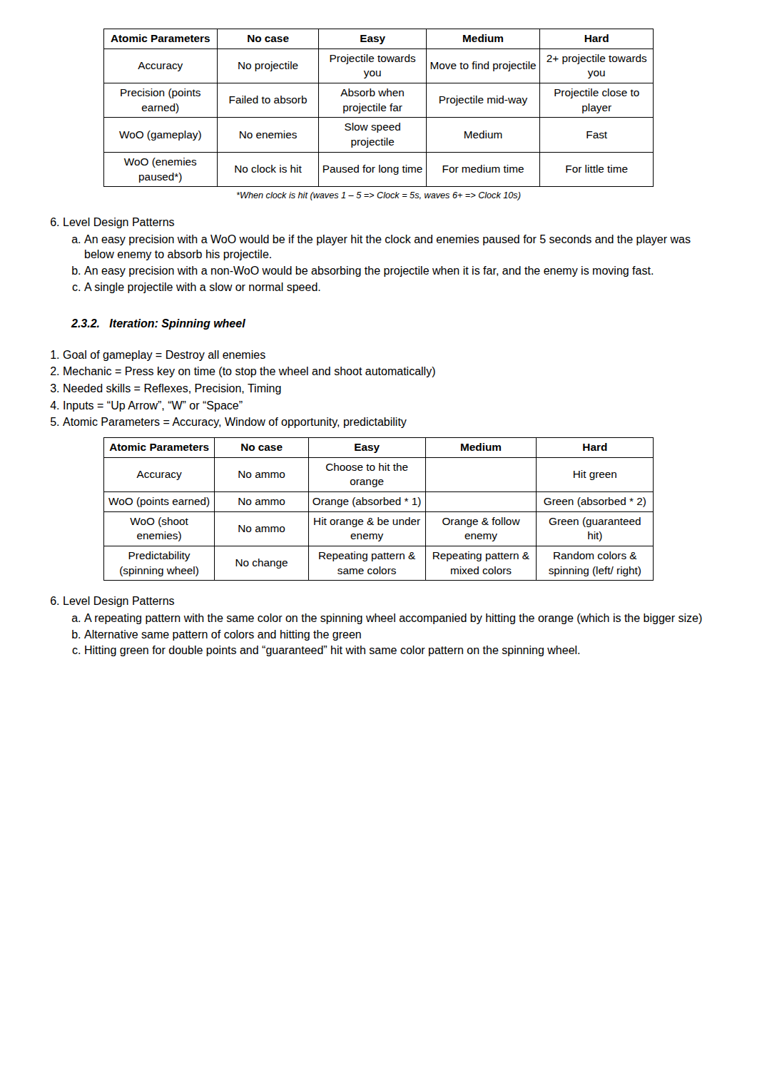| Atomic Parameters | No case | Easy | Medium | Hard |
| --- | --- | --- | --- | --- |
| Accuracy | No projectile | Projectile towards you | Move to find projectile | 2+ projectile towards you |
| Precision (points earned) | Failed to absorb | Absorb when projectile far | Projectile mid-way | Projectile close to player |
| WoO (gameplay) | No enemies | Slow speed projectile | Medium | Fast |
| WoO (enemies paused*) | No clock is hit | Paused for long time | For medium time | For little time |
*When clock is hit (waves 1 – 5 => Clock = 5s, waves 6+ => Clock 10s)
Level Design Patterns
An easy precision with a WoO would be if the player hit the clock and enemies paused for 5 seconds and the player was below enemy to absorb his projectile.
An easy precision with a non-WoO would be absorbing the projectile when it is far, and the enemy is moving fast.
A single projectile with a slow or normal speed.
2.3.2. Iteration: Spinning wheel
Goal of gameplay = Destroy all enemies
Mechanic = Press key on time (to stop the wheel and shoot automatically)
Needed skills = Reflexes, Precision, Timing
Inputs = “Up Arrow”, “W” or “Space”
Atomic Parameters = Accuracy, Window of opportunity, predictability
| Atomic Parameters | No case | Easy | Medium | Hard |
| --- | --- | --- | --- | --- |
| Accuracy | No ammo | Choose to hit the orange | | Hit green |
| WoO (points earned) | No ammo | Orange (absorbed * 1) | | Green (absorbed * 2) |
| WoO (shoot enemies) | No ammo | Hit orange & be under enemy | Orange & follow enemy | Green (guaranteed hit) |
| Predictability (spinning wheel) | No change | Repeating pattern & same colors | Repeating pattern & mixed colors | Random colors & spinning (left/ right) |
Level Design Patterns
A repeating pattern with the same color on the spinning wheel accompanied by hitting the orange (which is the bigger size)
Alternative same pattern of colors and hitting the green
Hitting green for double points and “guaranteed” hit with same color pattern on the spinning wheel.